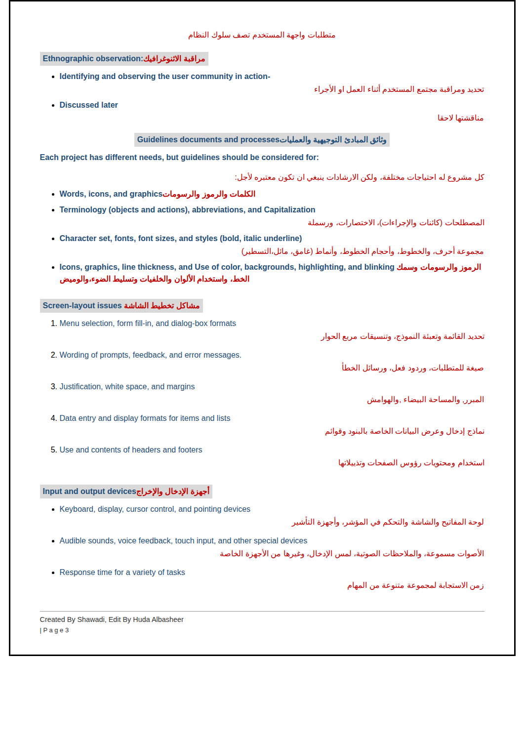متطلبات واجهة المستخدم تصف سلوك النظام
Ethnographic observation:مراقبة الاثنوغرافيك
Identifying and observing the user community in action- تحديد ومراقبة مجتمع المستخدم أثناء العمل او الأجراء
Discussed later مناقشتها لاحقا
Guidelines documents and processesوثائق المبادئ التوجيهية والعمليات
Each project has different needs, but guidelines should be considered for:
كل مشروع له احتياجات مختلفة، ولكن الارشادات ينبغي ان تكون معتبره لأجل:
Words, icons, and graphicsالكلمات والرموز والرسومات
Terminology (objects and actions), abbreviations, and Capitalization المصطلحات (كائنات والإجراءات)، الاختصارات، ورسملة
Character set, fonts, font sizes, and styles (bold, italic underline) مجموعة أحرف، والخطوط، وأحجام الخطوط، وأنماط (غامق، مائل،التسطير)
Icons, graphics, line thickness, and Use of color, backgrounds, highlighting, and blinking الرموز والرسومات وسمك الخط، واستخدام الألوان والخلفيات وتسليط الضوء،والوميض
Screen-layout issues مشاكل تخطيط الشاشة
Menu selection, form fill-in, and dialog-box formats تحديد القائمة وتعبئة النموذج، وتنسيقات مربع الحوار
Wording of prompts, feedback, and error messages. صيغة للمتطلبات، وردود فعل، ورسائل الخطأ
Justification, white space, and margins المبرر, والمساحة البيضاء ,والهوامش
Data entry and display formats for items and lists نماذج إدخال وعرض البيانات الخاصة بالبنود وقوائم
Use and contents of headers and footers استخدام ومحتويات رؤوس الصفحات وتذييلاتها
Input and output devicesأجهزة الإدخال والإخراج
Keyboard, display, cursor control, and pointing devices لوحة المفاتيح والشاشة والتحكم في المؤشر، وأجهزة التأشير
Audible sounds, voice feedback, touch input, and other special devices الأصوات مسموعة، والملاحظات الصوتية، لمس الإدخال، وغيرها من الأجهزة الخاصة
Response time for a variety of tasks زمن الاستجابة لمجموعة متنوعة من المهام
Created By Shawadi, Edit By Huda Albasheer
| P a g e 3